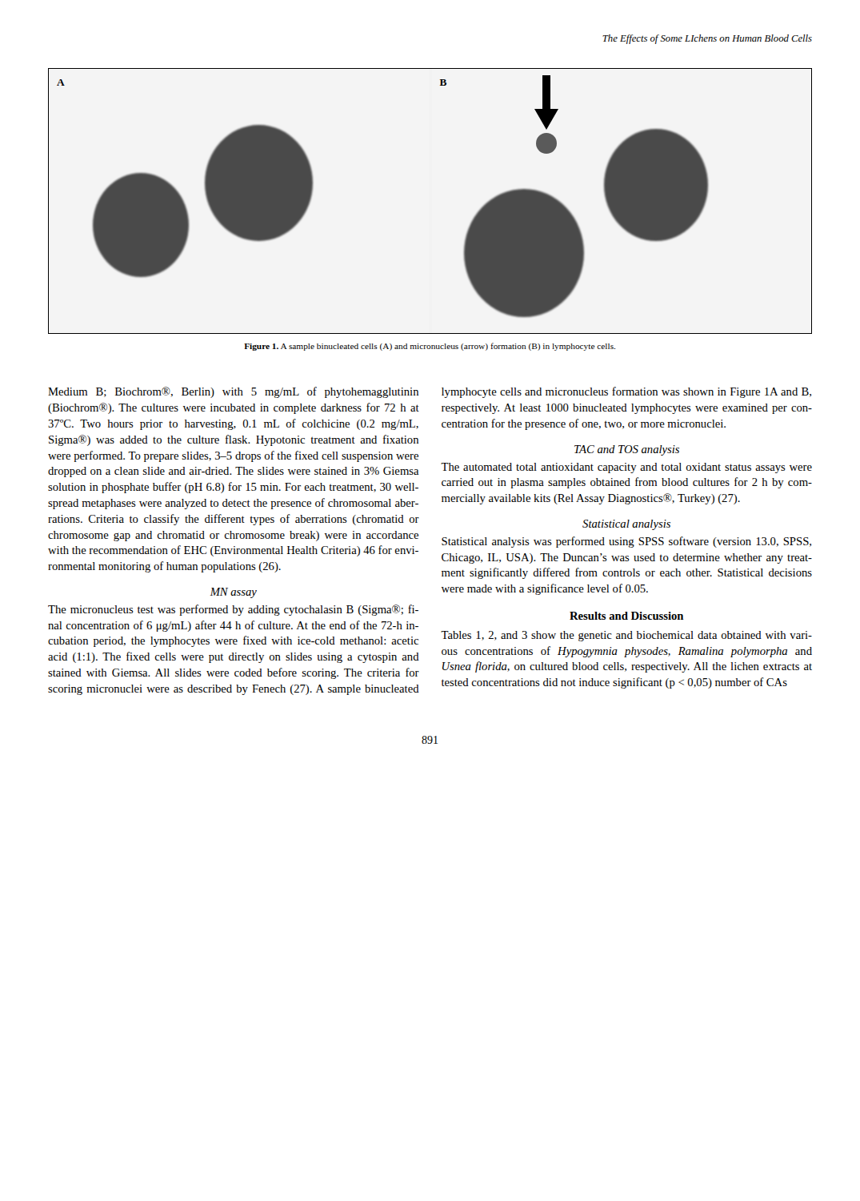The Effects of Some LIchens on Human Blood Cells
A
B
Figure 1. A sample binucleated cells (A) and micronucleus (arrow) formation (B) in lymphocyte cells.
Medium B; Biochrom®, Berlin) with 5 mg/mL of phytohemagglutinin (Biochrom®). The cultures were incubated in complete darkness for 72 h at 37ºC. Two hours prior to harvesting, 0.1 mL of colchicine (0.2 mg/mL, Sigma®) was added to the culture flask. Hypotonic treatment and fixation were performed. To prepare slides, 3–5 drops of the fixed cell suspension were dropped on a clean slide and air-dried. The slides were stained in 3% Giemsa solution in phosphate buffer (pH 6.8) for 15 min. For each treatment, 30 well-spread metaphases were analyzed to detect the presence of chromosomal aberrations. Criteria to classify the different types of aberrations (chromatid or chromosome gap and chromatid or chromosome break) were in accordance with the recommendation of EHC (Environmental Health Criteria) 46 for environmental monitoring of human populations (26).
MN assay
The micronucleus test was performed by adding cytochalasin B (Sigma®; final concentration of 6 μg/mL) after 44 h of culture. At the end of the 72-h incubation period, the lymphocytes were fixed with ice-cold methanol: acetic acid (1:1). The fixed cells were put directly on slides using a cytospin and stained with Giemsa. All slides were coded before scoring. The criteria for scoring micronuclei were as described by Fenech (27). A sample binucleated lymphocyte cells and micronucleus formation was shown in Figure 1A and B, respectively. At least 1000 binucleated lymphocytes were examined per concentration for the presence of one, two, or more micronuclei.
TAC and TOS analysis
The automated total antioxidant capacity and total oxidant status assays were carried out in plasma samples obtained from blood cultures for 2 h by commercially available kits (Rel Assay Diagnostics®, Turkey) (27).
Statistical analysis
Statistical analysis was performed using SPSS software (version 13.0, SPSS, Chicago, IL, USA). The Duncan’s was used to determine whether any treatment significantly differed from controls or each other. Statistical decisions were made with a significance level of 0.05.
Results and Discussion
Tables 1, 2, and 3 show the genetic and biochemical data obtained with various concentrations of Hypogymnia physodes, Ramalina polymorpha and Usnea florida, on cultured blood cells, respectively. All the lichen extracts at tested concentrations did not induce significant (p < 0,05) number of CAs
891